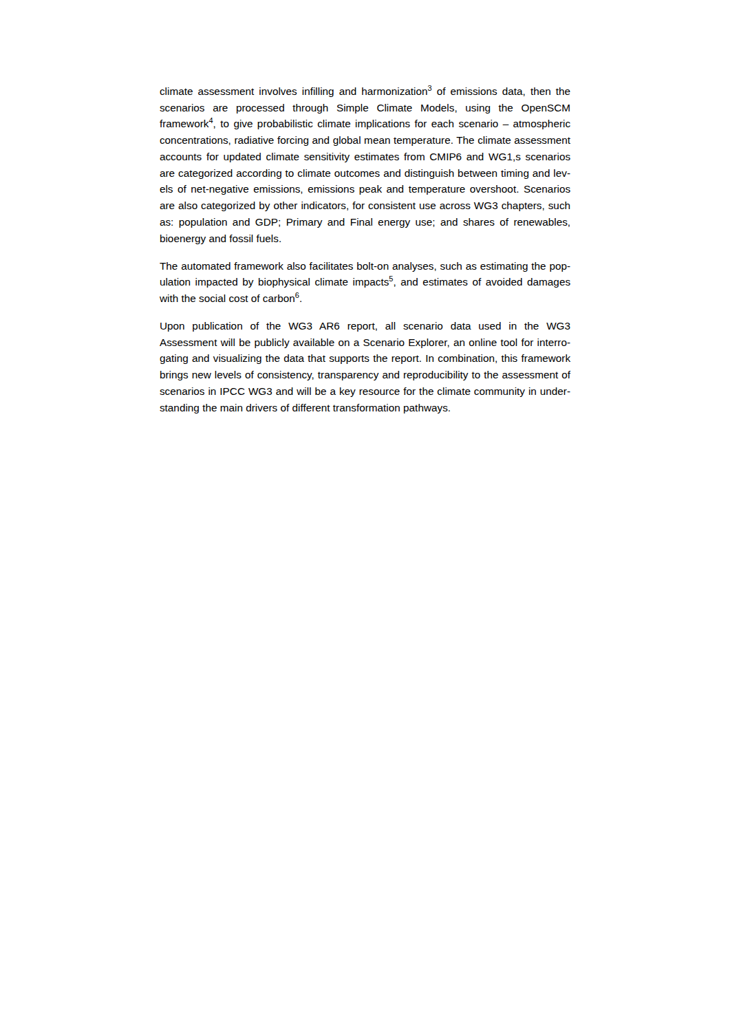climate assessment involves infilling and harmonization3 of emissions data, then the scenarios are processed through Simple Climate Models, using the OpenSCM framework4, to give probabilistic climate implications for each scenario – atmospheric concentrations, radiative forcing and global mean temperature. The climate assessment accounts for updated climate sensitivity estimates from CMIP6 and WG1,s scenarios are categorized according to climate outcomes and distinguish between timing and levels of net-negative emissions, emissions peak and temperature overshoot. Scenarios are also categorized by other indicators, for consistent use across WG3 chapters, such as: population and GDP; Primary and Final energy use; and shares of renewables, bioenergy and fossil fuels.
The automated framework also facilitates bolt-on analyses, such as estimating the population impacted by biophysical climate impacts5, and estimates of avoided damages with the social cost of carbon6.
Upon publication of the WG3 AR6 report, all scenario data used in the WG3 Assessment will be publicly available on a Scenario Explorer, an online tool for interrogating and visualizing the data that supports the report. In combination, this framework brings new levels of consistency, transparency and reproducibility to the assessment of scenarios in IPCC WG3 and will be a key resource for the climate community in understanding the main drivers of different transformation pathways.